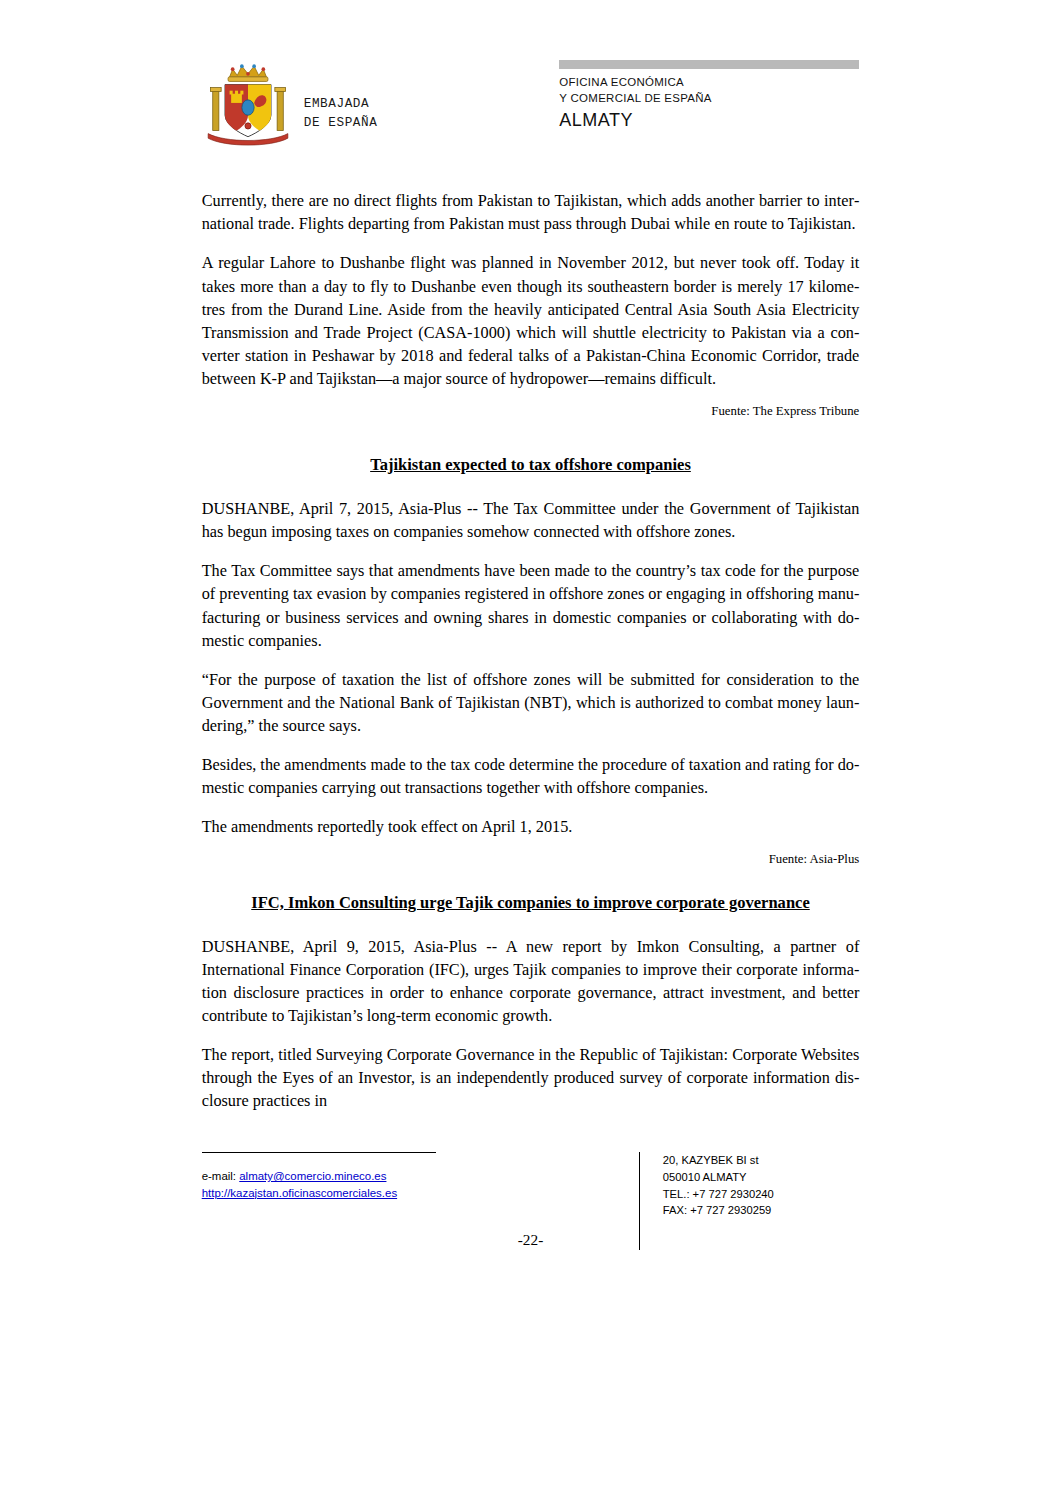EMBAJADA
DE ESPAÑA
OFICINA ECONÓMICA
Y COMERCIAL DE ESPAÑA
ALMATY
Currently, there are no direct flights from Pakistan to Tajikistan, which adds another barrier to international trade. Flights departing from Pakistan must pass through Dubai while en route to Tajikistan.
A regular Lahore to Dushanbe flight was planned in November 2012, but never took off. Today it takes more than a day to fly to Dushanbe even though its southeastern border is merely 17 kilometres from the Durand Line. Aside from the heavily anticipated Central Asia South Asia Electricity Transmission and Trade Project (CASA-1000) which will shuttle electricity to Pakistan via a converter station in Peshawar by 2018 and federal talks of a Pakistan-China Economic Corridor, trade between K-P and Tajikstan—a major source of hydropower—remains difficult.
Fuente: The Express Tribune
Tajikistan expected to tax offshore companies
DUSHANBE, April 7, 2015, Asia-Plus -- The Tax Committee under the Government of Tajikistan has begun imposing taxes on companies somehow connected with offshore zones.
The Tax Committee says that amendments have been made to the country’s tax code for the purpose of preventing tax evasion by companies registered in offshore zones or engaging in offshoring manufacturing or business services and owning shares in domestic companies or collaborating with domestic companies.
“For the purpose of taxation the list of offshore zones will be submitted for consideration to the Government and the National Bank of Tajikistan (NBT), which is authorized to combat money laundering,” the source says.
Besides, the amendments made to the tax code determine the procedure of taxation and rating for domestic companies carrying out transactions together with offshore companies.
The amendments reportedly took effect on April 1, 2015.
Fuente: Asia-Plus
IFC, Imkon Consulting urge Tajik companies to improve corporate governance
DUSHANBE, April 9, 2015, Asia-Plus -- A new report by Imkon Consulting, a partner of International Finance Corporation (IFC), urges Tajik companies to improve their corporate information disclosure practices in order to enhance corporate governance, attract investment, and better contribute to Tajikistan’s long-term economic growth.
The report, titled Surveying Corporate Governance in the Republic of Tajikistan: Corporate Websites through the Eyes of an Investor, is an independently produced survey of corporate information disclosure practices in
e-mail: almaty@comercio.mineco.es
http://kazajstan.oficinascomerciales.es
20, KAZYBEK BI st
050010 ALMATY
TEL.: +7 727 2930240
FAX: +7 727 2930259
-22-